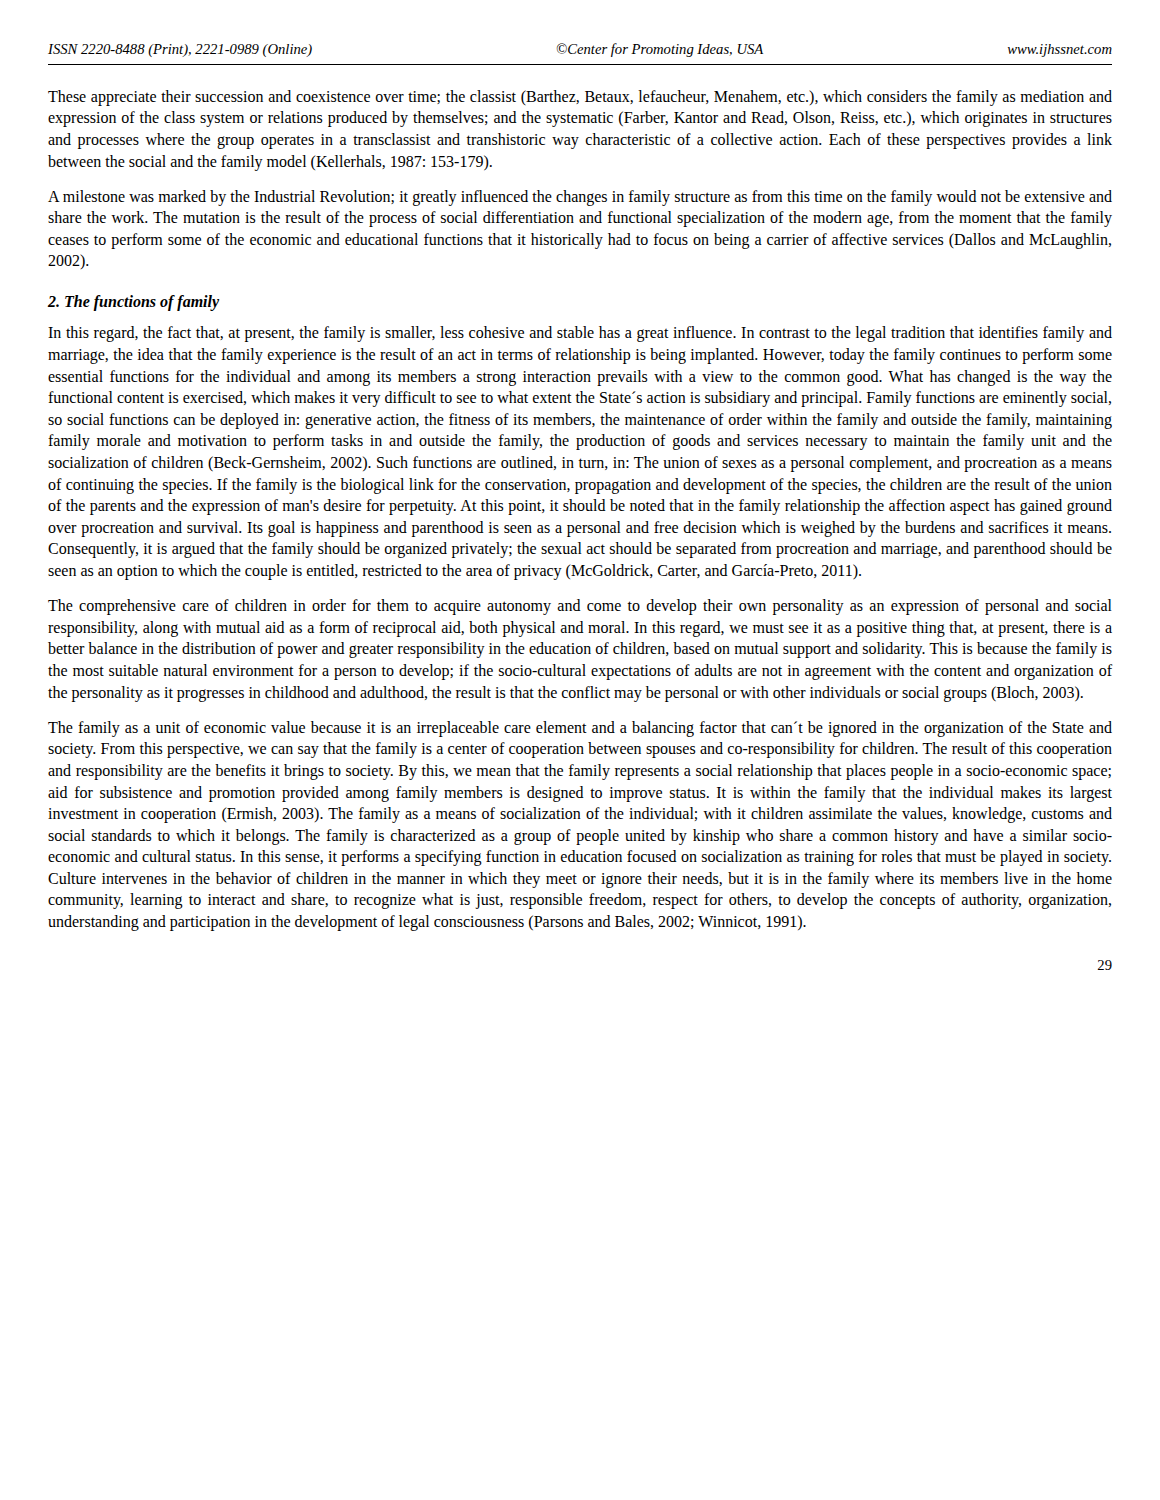ISSN 2220-8488 (Print), 2221-0989 (Online) ©Center for Promoting Ideas, USA www.ijhssnet.com
These appreciate their succession and coexistence over time; the classist (Barthez, Betaux, lefaucheur, Menahem, etc.), which considers the family as mediation and expression of the class system or relations produced by themselves; and the systematic (Farber, Kantor and Read, Olson, Reiss, etc.), which originates in structures and processes where the group operates in a transclassist and transhistoric way characteristic of a collective action. Each of these perspectives provides a link between the social and the family model (Kellerhals, 1987: 153-179).
A milestone was marked by the Industrial Revolution; it greatly influenced the changes in family structure as from this time on the family would not be extensive and share the work. The mutation is the result of the process of social differentiation and functional specialization of the modern age, from the moment that the family ceases to perform some of the economic and educational functions that it historically had to focus on being a carrier of affective services (Dallos and McLaughlin, 2002).
2. The functions of family
In this regard, the fact that, at present, the family is smaller, less cohesive and stable has a great influence. In contrast to the legal tradition that identifies family and marriage, the idea that the family experience is the result of an act in terms of relationship is being implanted. However, today the family continues to perform some essential functions for the individual and among its members a strong interaction prevails with a view to the common good. What has changed is the way the functional content is exercised, which makes it very difficult to see to what extent the State´s action is subsidiary and principal. Family functions are eminently social, so social functions can be deployed in: generative action, the fitness of its members, the maintenance of order within the family and outside the family, maintaining family morale and motivation to perform tasks in and outside the family, the production of goods and services necessary to maintain the family unit and the socialization of children (Beck-Gernsheim, 2002). Such functions are outlined, in turn, in: The union of sexes as a personal complement, and procreation as a means of continuing the species. If the family is the biological link for the conservation, propagation and development of the species, the children are the result of the union of the parents and the expression of man's desire for perpetuity. At this point, it should be noted that in the family relationship the affection aspect has gained ground over procreation and survival. Its goal is happiness and parenthood is seen as a personal and free decision which is weighed by the burdens and sacrifices it means. Consequently, it is argued that the family should be organized privately; the sexual act should be separated from procreation and marriage, and parenthood should be seen as an option to which the couple is entitled, restricted to the area of privacy (McGoldrick, Carter, and García-Preto, 2011).
The comprehensive care of children in order for them to acquire autonomy and come to develop their own personality as an expression of personal and social responsibility, along with mutual aid as a form of reciprocal aid, both physical and moral. In this regard, we must see it as a positive thing that, at present, there is a better balance in the distribution of power and greater responsibility in the education of children, based on mutual support and solidarity. This is because the family is the most suitable natural environment for a person to develop; if the socio-cultural expectations of adults are not in agreement with the content and organization of the personality as it progresses in childhood and adulthood, the result is that the conflict may be personal or with other individuals or social groups (Bloch, 2003).
The family as a unit of economic value because it is an irreplaceable care element and a balancing factor that can´t be ignored in the organization of the State and society. From this perspective, we can say that the family is a center of cooperation between spouses and co-responsibility for children. The result of this cooperation and responsibility are the benefits it brings to society. By this, we mean that the family represents a social relationship that places people in a socio-economic space; aid for subsistence and promotion provided among family members is designed to improve status. It is within the family that the individual makes its largest investment in cooperation (Ermish, 2003). The family as a means of socialization of the individual; with it children assimilate the values, knowledge, customs and social standards to which it belongs. The family is characterized as a group of people united by kinship who share a common history and have a similar socio-economic and cultural status. In this sense, it performs a specifying function in education focused on socialization as training for roles that must be played in society. Culture intervenes in the behavior of children in the manner in which they meet or ignore their needs, but it is in the family where its members live in the home community, learning to interact and share, to recognize what is just, responsible freedom, respect for others, to develop the concepts of authority, organization, understanding and participation in the development of legal consciousness (Parsons and Bales, 2002; Winnicot, 1991).
29